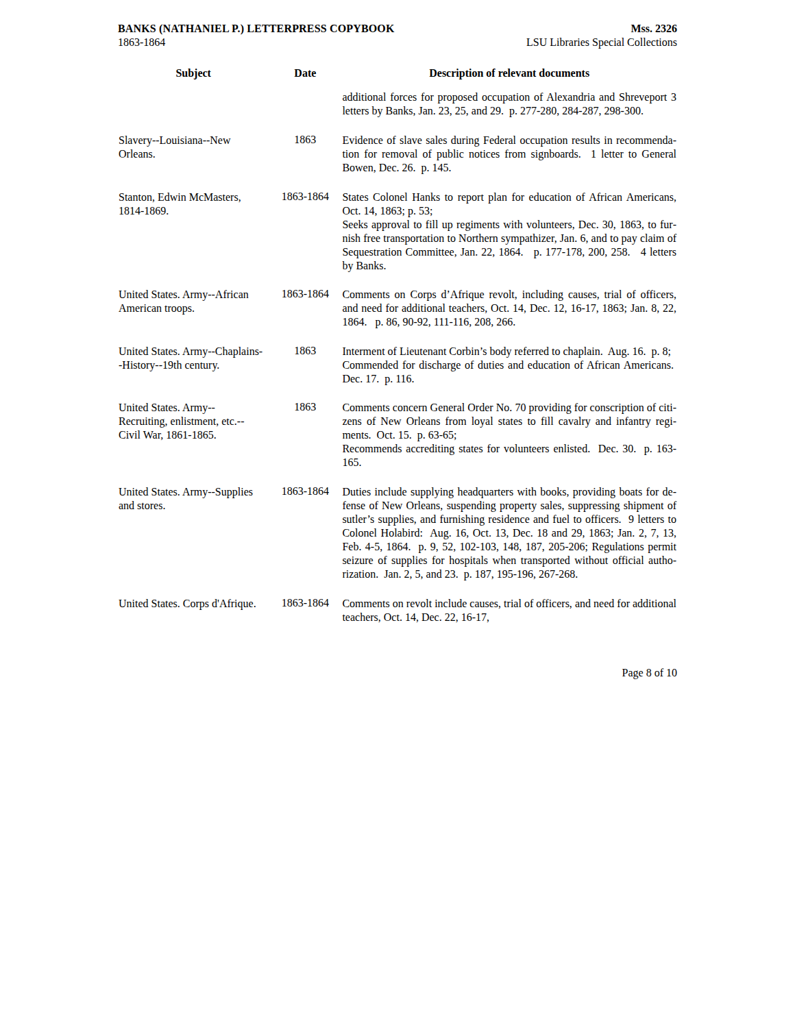Banks (Nathaniel P.) Letterpress Copybook Mss. 2326
1863-1864 LSU Libraries Special Collections
| Subject | Date | Description of relevant documents |
| --- | --- | --- |
| | | additional forces for proposed occupation of Alexandria and Shreveport 3 letters by Banks, Jan. 23, 25, and 29. p. 277-280, 284-287, 298-300. |
| Slavery--Louisiana--New Orleans. | 1863 | Evidence of slave sales during Federal occupation results in recommendation for removal of public notices from signboards. 1 letter to General Bowen, Dec. 26. p. 145. |
| Stanton, Edwin McMasters, 1814-1869. | 1863-1864 | States Colonel Hanks to report plan for education of African Americans, Oct. 14, 1863; p. 53; Seeks approval to fill up regiments with volunteers, Dec. 30, 1863, to furnish free transportation to Northern sympathizer, Jan. 6, and to pay claim of Sequestration Committee, Jan. 22, 1864. p. 177-178, 200, 258. 4 letters by Banks. |
| United States. Army--African American troops. | 1863-1864 | Comments on Corps d’Afrique revolt, including causes, trial of officers, and need for additional teachers, Oct. 14, Dec. 12, 16-17, 1863; Jan. 8, 22, 1864. p. 86, 90-92, 111-116, 208, 266. |
| United States. Army--Chaplains--History--19th century. | 1863 | Interment of Lieutenant Corbin’s body referred to chaplain. Aug. 16. p. 8; Commended for discharge of duties and education of African Americans. Dec. 17. p. 116. |
| United States. Army--Recruiting, enlistment, etc.--Civil War, 1861-1865. | 1863 | Comments concern General Order No. 70 providing for conscription of citizens of New Orleans from loyal states to fill cavalry and infantry regiments. Oct. 15. p. 63-65; Recommends accrediting states for volunteers enlisted. Dec. 30. p. 163-165. |
| United States. Army--Supplies and stores. | 1863-1864 | Duties include supplying headquarters with books, providing boats for defense of New Orleans, suspending property sales, suppressing shipment of sutler’s supplies, and furnishing residence and fuel to officers. 9 letters to Colonel Holabird: Aug. 16, Oct. 13, Dec. 18 and 29, 1863; Jan. 2, 7, 13, Feb. 4-5, 1864. p. 9, 52, 102-103, 148, 187, 205-206; Regulations permit seizure of supplies for hospitals when transported without official authorization. Jan. 2, 5, and 23. p. 187, 195-196, 267-268. |
| United States. Corps d'Afrique. | 1863-1864 | Comments on revolt include causes, trial of officers, and need for additional teachers, Oct. 14, Dec. 22, 16-17, |
Page 8 of 10